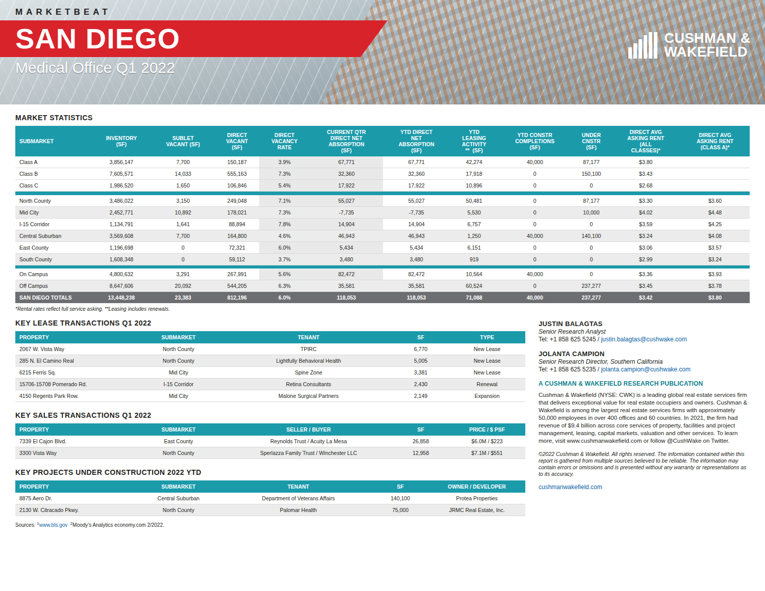MARKETBEAT
SAN DIEGO
Medical Office Q1 2022
CUSHMAN &
WAKEFIELD
MARKET STATISTICS
| SUBMARKET | INVENTORY (SF) | SUBLET VACANT (SF) | DIRECT VACANT (SF) | DIRECT VACANCY RATE | CURRENT QTR DIRECT NET ABSORPTION (SF) | YTD DIRECT NET ABSORPTION (SF) | YTD LEASING ACTIVITY ** (SF) | YTD CONSTR COMPLETIONS (SF) | UNDER CNSTR (SF) | DIRECT AVG ASKING RENT (ALL CLASSES)* | DIRECT AVG ASKING RENT (CLASS A)* |
| --- | --- | --- | --- | --- | --- | --- | --- | --- | --- | --- | --- |
| Class A | 3,856,147 | 7,700 | 150,187 | 3.9% | 67,771 | 67,771 | 42,274 | 40,000 | 87,177 | $3.80 | |
| Class B | 7,605,571 | 14,033 | 555,163 | 7.3% | 32,360 | 32,360 | 17,918 | 0 | 150,100 | $3.43 | |
| Class C | 1,986,520 | 1,650 | 106,846 | 5.4% | 17,922 | 17,922 | 10,896 | 0 | 0 | $2.68 | |
| North County | 3,486,022 | 3,150 | 249,048 | 7.1% | 55,027 | 55,027 | 50,481 | 0 | 87,177 | $3.30 | $3.60 |
| Mid City | 2,452,771 | 10,892 | 178,021 | 7.3% | -7,735 | -7,735 | 5,530 | 0 | 10,000 | $4.02 | $4.48 |
| I-15 Corridor | 1,134,791 | 1,641 | 88,894 | 7.8% | 14,904 | 14,904 | 6,757 | 0 | 0 | $3.59 | $4.25 |
| Central Suburban | 3,569,608 | 7,700 | 164,800 | 4.6% | 46,943 | 46,943 | 1,250 | 40,000 | 140,100 | $3.24 | $4.08 |
| East County | 1,196,698 | 0 | 72,321 | 6.0% | 5,434 | 5,434 | 6,151 | 0 | 0 | $3.06 | $3.57 |
| South County | 1,608,348 | 0 | 59,112 | 3.7% | 3,480 | 3,480 | 919 | 0 | 0 | $2.99 | $3.24 |
| On Campus | 4,800,632 | 3,291 | 267,991 | 5.6% | 82,472 | 82,472 | 10,564 | 40,000 | 0 | $3.36 | $3.93 |
| Off Campus | 8,647,606 | 20,092 | 544,205 | 6.3% | 35,581 | 35,581 | 60,524 | 0 | 237,277 | $3.45 | $3.78 |
| SAN DIEGO TOTALS | 13,448,238 | 23,383 | 812,196 | 6.0% | 118,053 | 118,053 | 71,088 | 40,000 | 237,277 | $3.42 | $3.80 |
*Rental rates reflect full service asking. **Leasing includes renewals.
KEY LEASE TRANSACTIONS Q1 2022
| PROPERTY | SUBMARKET | TENANT | SF | TYPE |
| --- | --- | --- | --- | --- |
| 2067 W. Vista Way | North County | TPIRC | 6,770 | New Lease |
| 285 N. El Camino Real | North County | Lightfully Behavioral Health | 5,005 | New Lease |
| 6215 Ferris Sq. | Mid City | Spine Zone | 3,381 | New Lease |
| 15706-15708 Pomerado Rd. | I-15 Corridor | Retina Consultants | 2,430 | Renewal |
| 4150 Regents Park Row. | Mid City | Malone Surgical Partners | 2,149 | Expansion |
KEY SALES TRANSACTIONS Q1 2022
| PROPERTY | SUBMARKET | SELLER / BUYER | SF | PRICE / $ PSF |
| --- | --- | --- | --- | --- |
| 7339 El Cajon Blvd. | East County | Reynolds Trust / Acuity La Mesa | 26,858 | $6.0M / $223 |
| 3300 Vista Way | North County | Sperlazza Family Trust / Winchester LLC | 12,958 | $7.1M / $551 |
KEY PROJECTS UNDER CONSTRUCTION 2022 YTD
| PROPERTY | SUBMARKET | TENANT | SF | OWNER / DEVELOPER |
| --- | --- | --- | --- | --- |
| 8875 Aero Dr. | Central Suburban | Department of Veterans Affairs | 140,100 | Protea Properties |
| 2130 W. Citracado Pkwy. | North County | Palomar Health | 75,000 | JRMC Real Estate, Inc. |
Sources: 1www.bls.gov 2Moody’s Analytics economy.com 2/2022.
JUSTIN BALAGTAS
Senior Research Analyst
Tel: +1 858 625 5245 / justin.balagtas@cushwake.com
JOLANTA CAMPION
Senior Research Director, Southern California
Tel: +1 858 625 5235 / jolanta.campion@cushwake.com
A CUSHMAN & WAKEFIELD RESEARCH PUBLICATION
Cushman & Wakefield (NYSE: CWK) is a leading global real estate services firm that delivers exceptional value for real estate occupiers and owners. Cushman & Wakefield is among the largest real estate services firms with approximately 50,000 employees in over 400 offices and 60 countries. In 2021, the firm had revenue of $9.4 billion across core services of property, facilities and project management, leasing, capital markets, valuation and other services. To learn more, visit www.cushmanwakefield.com or follow @CushWake on Twitter.
©2022 Cushman & Wakefield. All rights reserved. The information contained within this report is gathered from multiple sources believed to be reliable. The information may contain errors or omissions and is presented without any warranty or representations as to its accuracy.
cushmanwakefield.com